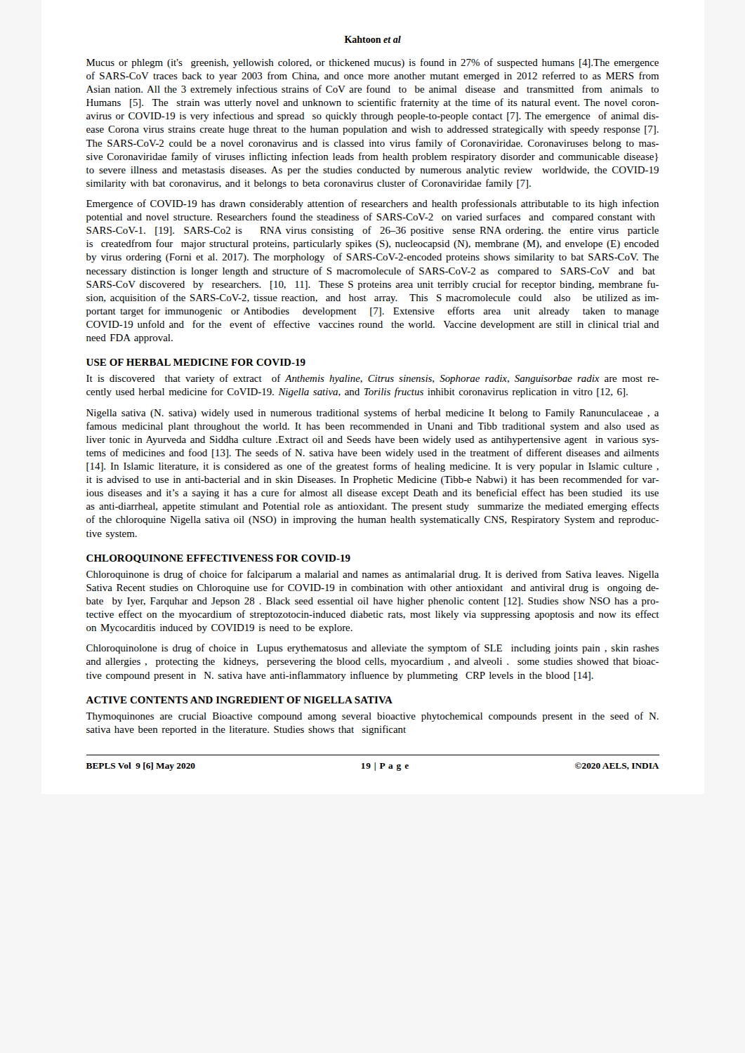Kahtoon et al
Mucus or phlegm (it's greenish, yellowish colored, or thickened mucus) is found in 27% of suspected humans [4].The emergence of SARS-CoV traces back to year 2003 from China, and once more another mutant emerged in 2012 referred to as MERS from Asian nation. All the 3 extremely infectious strains of CoV are found to be animal disease and transmitted from animals to Humans [5]. The strain was utterly novel and unknown to scientific fraternity at the time of its natural event. The novel coronavirus or COVID-19 is very infectious and spread so quickly through people-to-people contact [7]. The emergence of animal disease Corona virus strains create huge threat to the human population and wish to addressed strategically with speedy response [7]. The SARS-CoV-2 could be a novel coronavirus and is classed into virus family of Coronaviridae. Coronaviruses belong to massive Coronaviridae family of viruses inflicting infection leads from health problem respiratory disorder and communicable disease} to severe illness and metastasis diseases. As per the studies conducted by numerous analytic review worldwide, the COVID-19 similarity with bat coronavirus, and it belongs to beta coronavirus cluster of Coronaviridae family [7].
Emergence of COVID-19 has drawn considerably attention of researchers and health professionals attributable to its high infection potential and novel structure. Researchers found the steadiness of SARS-CoV-2 on varied surfaces and compared constant with SARS-CoV-1. [19]. SARS-Co2 is RNA virus consisting of 26–36 positive sense RNA ordering. the entire virus particle is createdfrom four major structural proteins, particularly spikes (S), nucleocapsid (N), membrane (M), and envelope (E) encoded by virus ordering (Forni et al. 2017). The morphology of SARS-CoV-2-encoded proteins shows similarity to bat SARS-CoV. The necessary distinction is longer length and structure of S macromolecule of SARS-CoV-2 as compared to SARS-CoV and bat SARS-CoV discovered by researchers. [10, 11]. These S proteins area unit terribly crucial for receptor binding, membrane fusion, acquisition of the SARS-CoV-2, tissue reaction, and host array. This S macromolecule could also be utilized as important target for immunogenic or Antibodies development [7]. Extensive efforts area unit already taken to manage COVID-19 unfold and for the event of effective vaccines round the world. Vaccine development are still in clinical trial and need FDA approval.
Use of Herbal Medicine for CoVID-19
It is discovered that variety of extract of Anthemis hyaline, Citrus sinensis, Sophorae radix, Sanguisorbae radix are most recently used herbal medicine for CoVID-19. Nigella sativa, and Torilis fructus inhibit coronavirus replication in vitro [12, 6].
Nigella sativa (N. sativa) widely used in numerous traditional systems of herbal medicine It belong to Family Ranunculaceae , a famous medicinal plant throughout the world. It has been recommended in Unani and Tibb traditional system and also used as liver tonic in Ayurveda and Siddha culture .Extract oil and Seeds have been widely used as antihypertensive agent in various systems of medicines and food [13]. The seeds of N. sativa have been widely used in the treatment of different diseases and ailments [14]. In Islamic literature, it is considered as one of the greatest forms of healing medicine. It is very popular in Islamic culture , it is advised to use in anti-bacterial and in skin Diseases. In Prophetic Medicine (Tibb-e Nabwi) it has been recommended for various diseases and it’s a saying it has a cure for almost all disease except Death and its beneficial effect has been studied its use as anti-diarrheal, appetite stimulant and Potential role as antioxidant. The present study summarize the mediated emerging effects of the chloroquine Nigella sativa oil (NSO) in improving the human health systematically CNS, Respiratory System and reproductive system.
Chloroquinone Effectiveness for CoVID-19
Chloroquinone is drug of choice for falciparum a malarial and names as antimalarial drug. It is derived from Sativa leaves. Nigella Sativa Recent studies on Chloroquine use for COVID-19 in combination with other antioxidant and antiviral drug is ongoing debate by Iyer, Farquhar and Jepson 28 . Black seed essential oil have higher phenolic content [12]. Studies show NSO has a protective effect on the myocardium of streptozotocin-induced diabetic rats, most likely via suppressing apoptosis and now its effect on Mycocarditis induced by COVID19 is need to be explore.
Chloroquinolone is drug of choice in Lupus erythematosus and alleviate the symptom of SLE including joints pain , skin rashes and allergies , protecting the kidneys, persevering the blood cells, myocardium , and alveoli . some studies showed that bioactive compound present in N. sativa have anti-inflammatory influence by plummeting CRP levels in the blood [14].
Active Contents and Ingredient of Nigella Sativa
Thymoquinones are crucial Bioactive compound among several bioactive phytochemical compounds present in the seed of N. sativa have been reported in the literature. Studies shows that significant
BEPLS Vol 9 [6] May 2020 19 | P a g e ©2020 AELS, INDIA